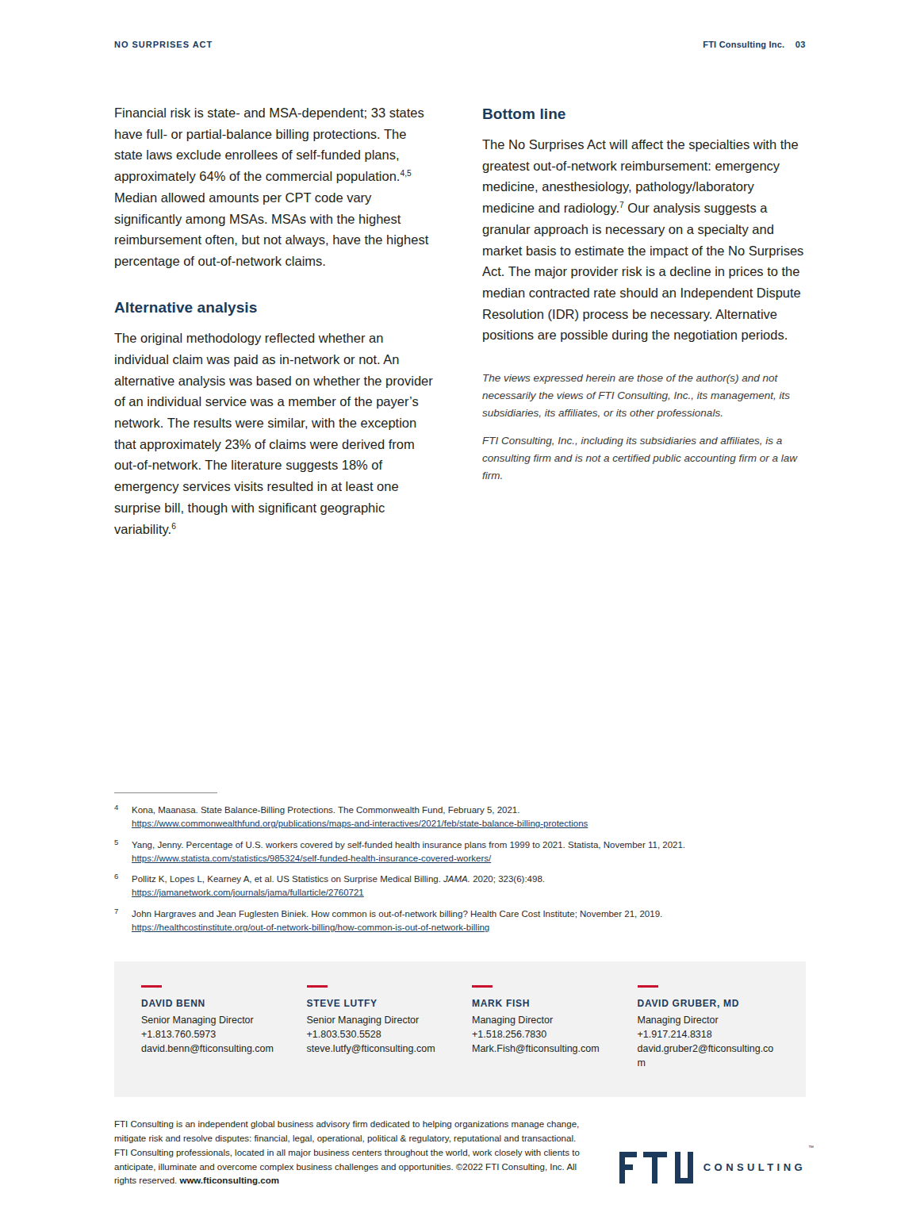No Surprises Act
FTI Consulting Inc. 03
Financial risk is state- and MSA-dependent; 33 states have full- or partial-balance billing protections. The state laws exclude enrollees of self-funded plans, approximately 64% of the commercial population.4,5 Median allowed amounts per CPT code vary significantly among MSAs. MSAs with the highest reimbursement often, but not always, have the highest percentage of out-of-network claims.
Alternative analysis
The original methodology reflected whether an individual claim was paid as in-network or not. An alternative analysis was based on whether the provider of an individual service was a member of the payer’s network. The results were similar, with the exception that approximately 23% of claims were derived from out-of-network. The literature suggests 18% of emergency services visits resulted in at least one surprise bill, though with significant geographic variability.6
Bottom line
The No Surprises Act will affect the specialties with the greatest out-of-network reimbursement: emergency medicine, anesthesiology, pathology/laboratory medicine and radiology.7 Our analysis suggests a granular approach is necessary on a specialty and market basis to estimate the impact of the No Surprises Act. The major provider risk is a decline in prices to the median contracted rate should an Independent Dispute Resolution (IDR) process be necessary. Alternative positions are possible during the negotiation periods.
The views expressed herein are those of the author(s) and not necessarily the views of FTI Consulting, Inc., its management, its subsidiaries, its affiliates, or its other professionals.
FTI Consulting, Inc., including its subsidiaries and affiliates, is a consulting firm and is not a certified public accounting firm or a law firm.
Kona, Maanasa. State Balance-Billing Protections. The Commonwealth Fund, February 5, 2021.
https://www.commonwealthfund.org/publications/maps-and-interactives/2021/feb/state-balance-billing-protections
Yang, Jenny. Percentage of U.S. workers covered by self-funded health insurance plans from 1999 to 2021. Statista, November 11, 2021.
https://www.statista.com/statistics/985324/self-funded-health-insurance-covered-workers/
Pollitz K, Lopes L, Kearney A, et al. US Statistics on Surprise Medical Billing. JAMA. 2020; 323(6):498.
https://jamanetwork.com/journals/jama/fullarticle/2760721
John Hargraves and Jean Fuglesten Biniek. How common is out-of-network billing? Health Care Cost Institute; November 21, 2019.
https://healthcostinstitute.org/out-of-network-billing/how-common-is-out-of-network-billing
David Benn
Senior Managing Director
+1.813.760.5973
david.benn@fticonsulting.com
Steve Lutfy
Senior Managing Director
+1.803.530.5528
steve.lutfy@fticonsulting.com
Mark Fish
Managing Director
+1.518.256.7830
Mark.Fish@fticonsulting.com
David Gruber, MD
Managing Director
+1.917.214.8318
david.gruber2@fticonsulting.com
FTI Consulting is an independent global business advisory firm dedicated to helping organizations manage change, mitigate risk and resolve disputes: financial, legal, operational, political & regulatory, reputational and transactional. FTI Consulting professionals, located in all major business centers throughout the world, work closely with clients to anticipate, illuminate and overcome complex business challenges and opportunities. ©2022 FTI Consulting, Inc. All rights reserved. www.fticonsulting.com
Consulting ™